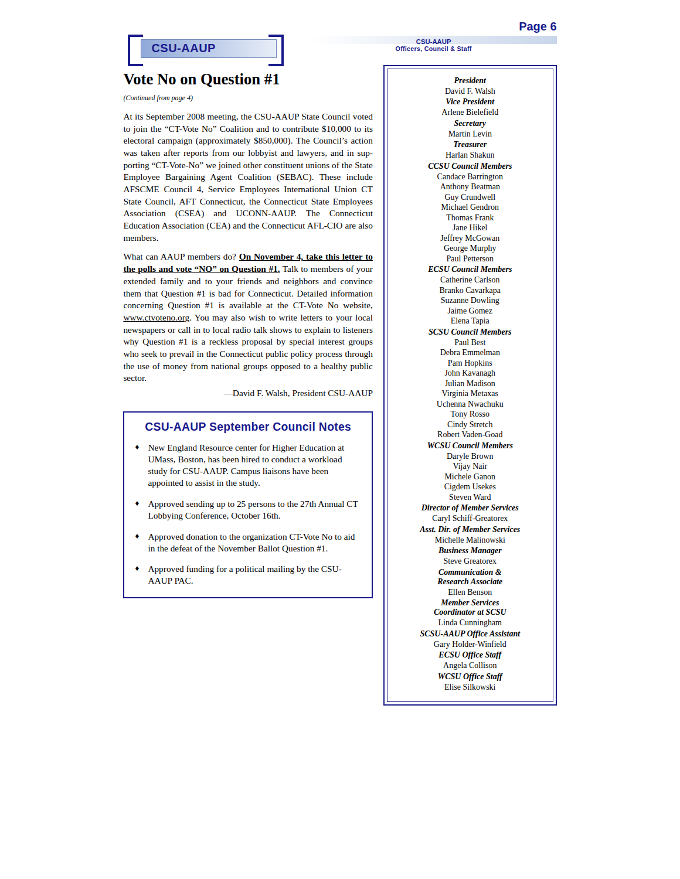Page 6
CSU-AAUP
CSU-AAUP
Officers, Council & Staff
Vote No on Question #1
(Continued from page 4)
At its September 2008 meeting, the CSU-AAUP State Council voted to join the “CT-Vote No” Coalition and to contribute $10,000 to its electoral campaign (approximately $850,000). The Council’s action was taken after reports from our lobbyist and lawyers, and in supporting “CT-Vote-No” we joined other constituent unions of the State Employee Bargaining Agent Coalition (SEBAC). These include AFSCME Council 4, Service Employees International Union CT State Council, AFT Connecticut, the Connecticut State Employees Association (CSEA) and UCONN-AAUP. The Connecticut Education Association (CEA) and the Connecticut AFL-CIO are also members.
What can AAUP members do? On November 4, take this letter to the polls and vote “NO” on Question #1. Talk to members of your extended family and to your friends and neighbors and convince them that Question #1 is bad for Connecticut. Detailed information concerning Question #1 is available at the CT-Vote No website, www.ctvoteno.org. You may also wish to write letters to your local newspapers or call in to local radio talk shows to explain to listeners why Question #1 is a reckless proposal by special interest groups who seek to prevail in the Connecticut public policy process through the use of money from national groups opposed to a healthy public sector.
—David F. Walsh, President CSU-AAUP
CSU-AAUP September Council Notes
New England Resource center for Higher Education at UMass, Boston, has been hired to conduct a workload study for CSU-AAUP. Campus liaisons have been appointed to assist in the study.
Approved sending up to 25 persons to the 27th Annual CT Lobbying Conference, October 16th.
Approved donation to the organization CT-Vote No to aid in the defeat of the November Ballot Question #1.
Approved funding for a political mailing by the CSU-AAUP PAC.
President
David F. Walsh
Vice President
Arlene Bielefield
Secretary
Martin Levin
Treasurer
Harlan Shakun
CCSU Council Members
Candace Barrington
Anthony Beatman
Guy Crundwell
Michael Gendron
Thomas Frank
Jane Hikel
Jeffrey McGowan
George Murphy
Paul Petterson
ECSU Council Members
Catherine Carlson
Branko Cavarkapa
Suzanne Dowling
Jaime Gomez
Elena Tapia
SCSU Council Members
Paul Best
Debra Emmelman
Pam Hopkins
John Kavanagh
Julian Madison
Virginia Metaxas
Uchenna Nwachuku
Tony Rosso
Cindy Stretch
Robert Vaden-Goad
WCSU Council Members
Daryle Brown
Vijay Nair
Michele Ganon
Cigdem Usekes
Steven Ward
Director of Member Services
Caryl Schiff-Greatorex
Asst. Dir. of Member Services
Michelle Malinowski
Business Manager
Steve Greatorex
Communication &
Research Associate
Ellen Benson
Member Services
Coordinator at SCSU
Linda Cunningham
SCSU-AAUP Office Assistant
Gary Holder-Winfield
ECSU Office Staff
Angela Collison
WCSU Office Staff
Elise Silkowski